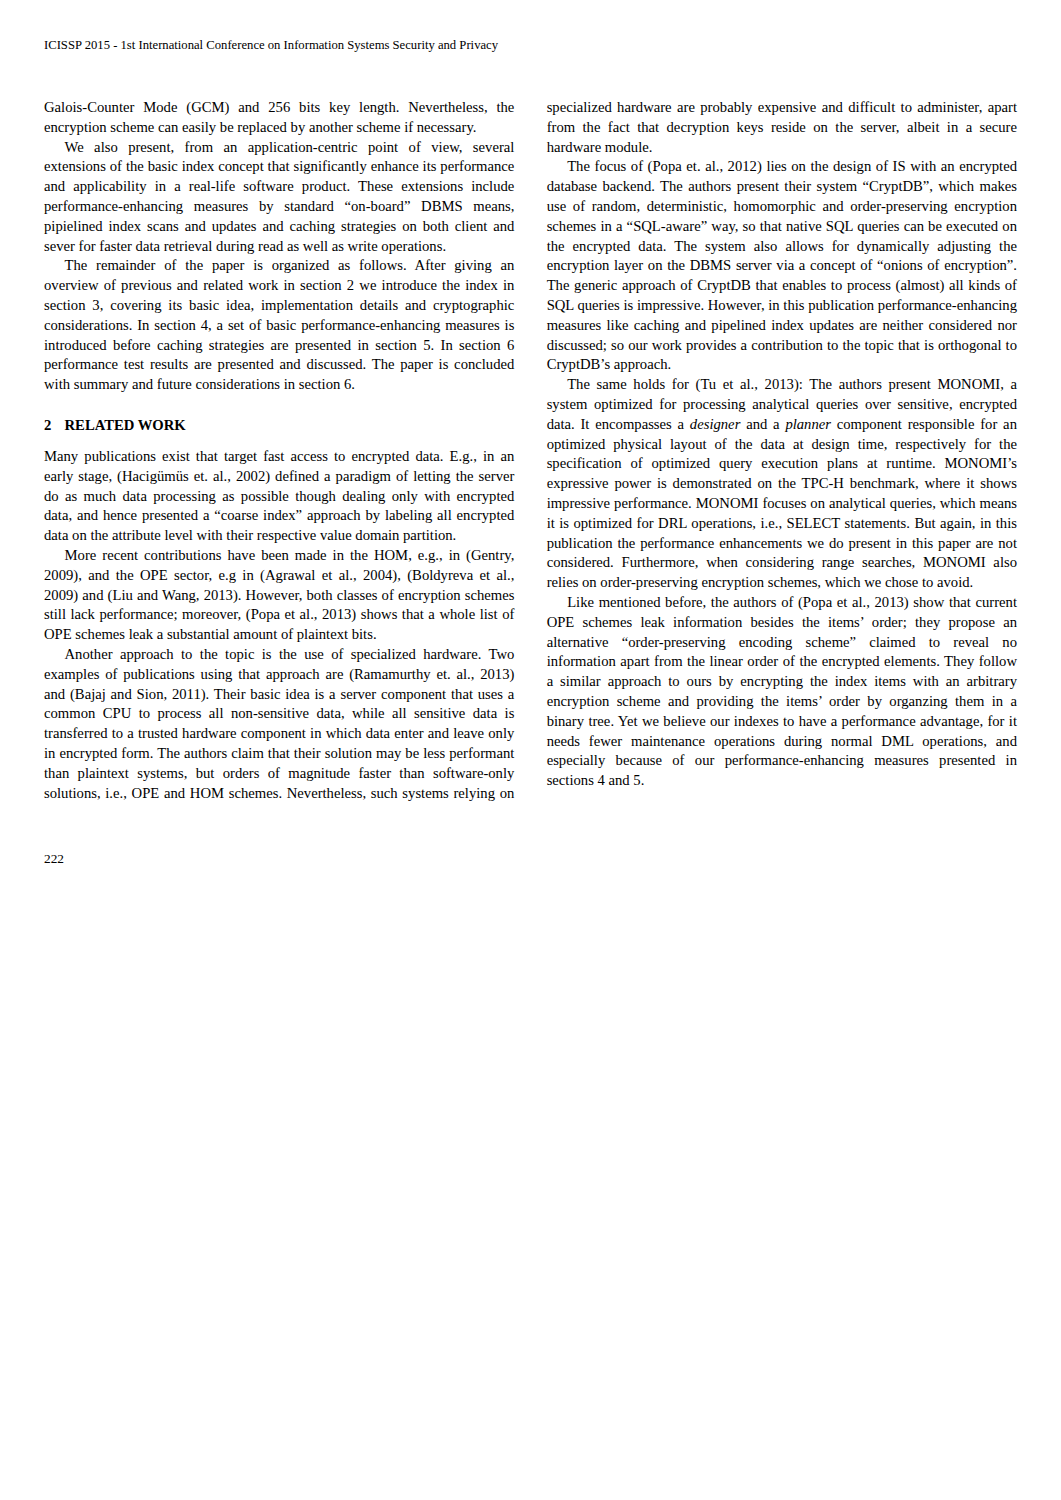ICISSP 2015 - 1st International Conference on Information Systems Security and Privacy
Galois-Counter Mode (GCM) and 256 bits key length. Nevertheless, the encryption scheme can easily be replaced by another scheme if necessary.
We also present, from an application-centric point of view, several extensions of the basic index concept that significantly enhance its performance and applicability in a real-life software product. These extensions include performance-enhancing measures by standard “on-board” DBMS means, pipielined index scans and updates and caching strategies on both client and sever for faster data retrieval during read as well as write operations.
The remainder of the paper is organized as follows. After giving an overview of previous and related work in section 2 we introduce the index in section 3, covering its basic idea, implementation details and cryptographic considerations. In section 4, a set of basic performance-enhancing measures is introduced before caching strategies are presented in section 5. In section 6 performance test results are presented and discussed. The paper is concluded with summary and future considerations in section 6.
2 RELATED WORK
Many publications exist that target fast access to encrypted data. E.g., in an early stage, (Hacigümüs et. al., 2002) defined a paradigm of letting the server do as much data processing as possible though dealing only with encrypted data, and hence presented a “coarse index” approach by labeling all encrypted data on the attribute level with their respective value domain partition.
More recent contributions have been made in the HOM, e.g., in (Gentry, 2009), and the OPE sector, e.g in (Agrawal et al., 2004), (Boldyreva et al., 2009) and (Liu and Wang, 2013). However, both classes of encryption schemes still lack performance; moreover, (Popa et al., 2013) shows that a whole list of OPE schemes leak a substantial amount of plaintext bits.
Another approach to the topic is the use of specialized hardware. Two examples of publications using that approach are (Ramamurthy et. al., 2013) and (Bajaj and Sion, 2011). Their basic idea is a server component that uses a common CPU to process all non-sensitive data, while all sensitive data is transferred to a trusted hardware component in which data enter and leave only in encrypted form. The authors claim that their solution may be less performant than plaintext systems, but orders of magnitude faster than software-only solutions, i.e., OPE and HOM schemes. Nevertheless, such systems relying on specialized hardware are probably expensive and difficult to administer, apart from the fact that decryption keys reside on the server, albeit in a secure hardware module.
The focus of (Popa et. al., 2012) lies on the design of IS with an encrypted database backend. The authors present their system “CryptDB”, which makes use of random, deterministic, homomorphic and order-preserving encryption schemes in a “SQL-aware” way, so that native SQL queries can be executed on the encrypted data. The system also allows for dynamically adjusting the encryption layer on the DBMS server via a concept of “onions of encryption”. The generic approach of CryptDB that enables to process (almost) all kinds of SQL queries is impressive. However, in this publication performance-enhancing measures like caching and pipelined index updates are neither considered nor discussed; so our work provides a contribution to the topic that is orthogonal to CryptDB’s approach.
The same holds for (Tu et al., 2013): The authors present MONOMI, a system optimized for processing analytical queries over sensitive, encrypted data. It encompasses a designer and a planner component responsible for an optimized physical layout of the data at design time, respectively for the specification of optimized query execution plans at runtime. MONOMI’s expressive power is demonstrated on the TPC-H benchmark, where it shows impressive performance. MONOMI focuses on analytical queries, which means it is optimized for DRL operations, i.e., SELECT statements. But again, in this publication the performance enhancements we do present in this paper are not considered. Furthermore, when considering range searches, MONOMI also relies on order-preserving encryption schemes, which we chose to avoid.
Like mentioned before, the authors of (Popa et al., 2013) show that current OPE schemes leak information besides the items’ order; they propose an alternative “order-preserving encoding scheme” claimed to reveal no information apart from the linear order of the encrypted elements. They follow a similar approach to ours by encrypting the index items with an arbitrary encryption scheme and providing the items’ order by organzing them in a binary tree. Yet we believe our indexes to have a performance advantage, for it needs fewer maintenance operations during normal DML operations, and especially because of our performance-enhancing measures presented in sections 4 and 5.
222